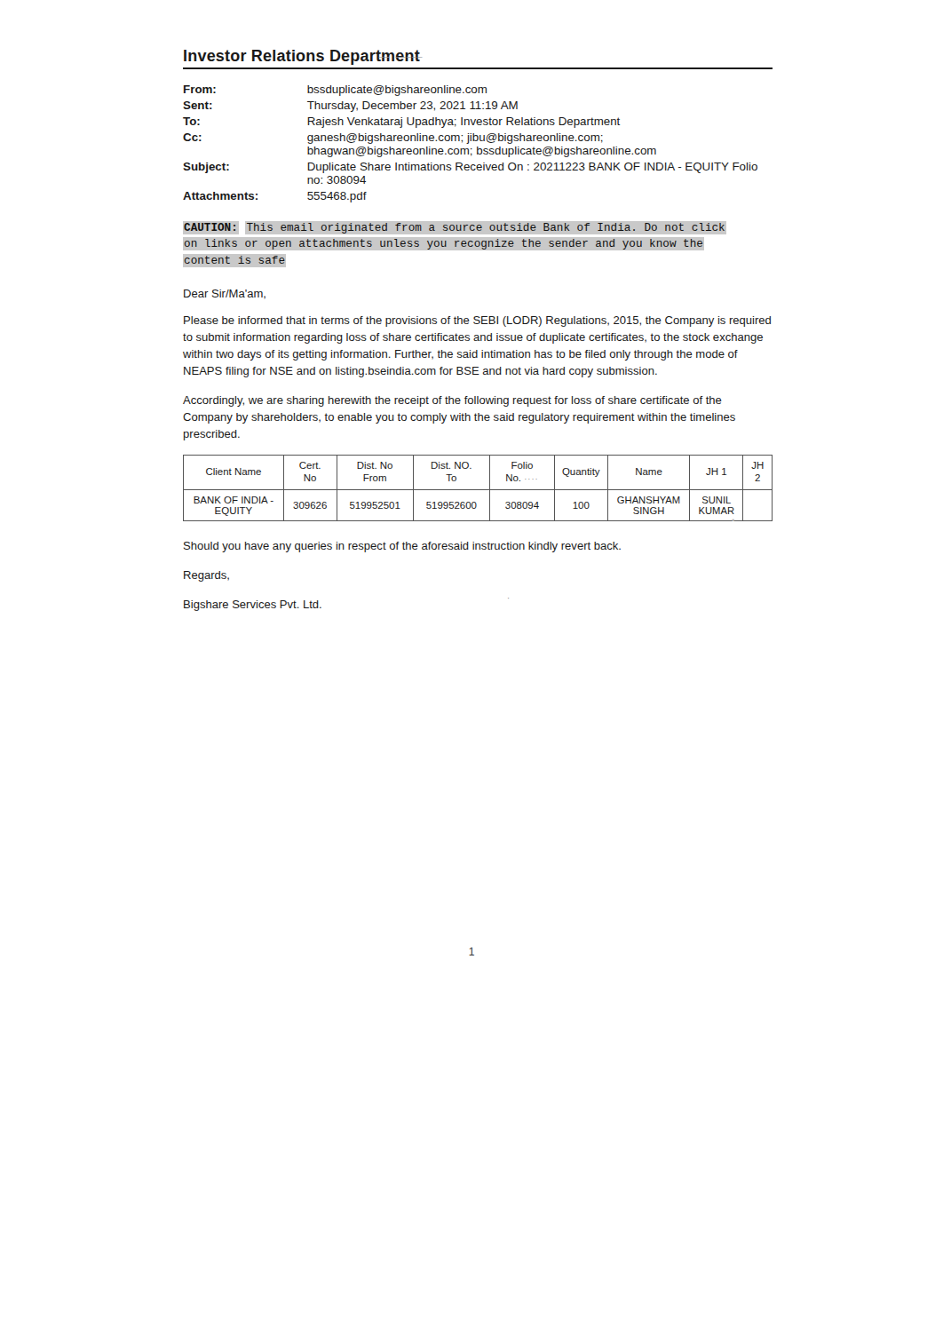—— —————
Investor Relations Department
| From: | bssduplicate@bigshareonline.com |
| Sent: | Thursday, December 23, 2021 11:19 AM |
| To: | Rajesh Venkataraj Upadhya; Investor Relations Department |
| Cc: | ganesh@bigshareonline.com; jibu@bigshareonline.com; bhagwan@bigshareonline.com; bssduplicate@bigshareonline.com |
| Subject: | Duplicate Share Intimations Received On : 20211223 BANK OF INDIA - EQUITY Folio no: 308094 |
| Attachments: | 555468.pdf |
CAUTION: This email originated from a source outside Bank of India. Do not click
on links or open attachments unless you recognize the sender and you know the
content is safe
Dear Sir/Ma'am,
Please be informed that in terms of the provisions of the SEBI (LODR) Regulations, 2015, the Company is required to submit information regarding loss of share certificates and issue of duplicate certificates, to the stock exchange within two days of its getting information. Further, the said intimation has to be filed only through the mode of NEAPS filing for NSE and on listing.bseindia.com for BSE and not via hard copy submission.
Accordingly, we are sharing herewith the receipt of the following request for loss of share certificate of the Company by shareholders, to enable you to comply with the said regulatory requirement within the timelines prescribed.
| Client Name | Cert. No | Dist. No From | Dist. NO. To | Folio No. ···· | Quantity | Name | JH 1 | JH 2 |
| --- | --- | --- | --- | --- | --- | --- | --- | --- |
| BANK OF INDIA - EQUITY | 309626 | 519952501 | 519952600 | 308094 | 100 | GHANSHYAM SINGH | SUNIL KUMAR | |
Should you have any queries in respect of the aforesaid instruction kindly revert back.
Regards,
Bigshare Services Pvt. Ltd.
•
·
1